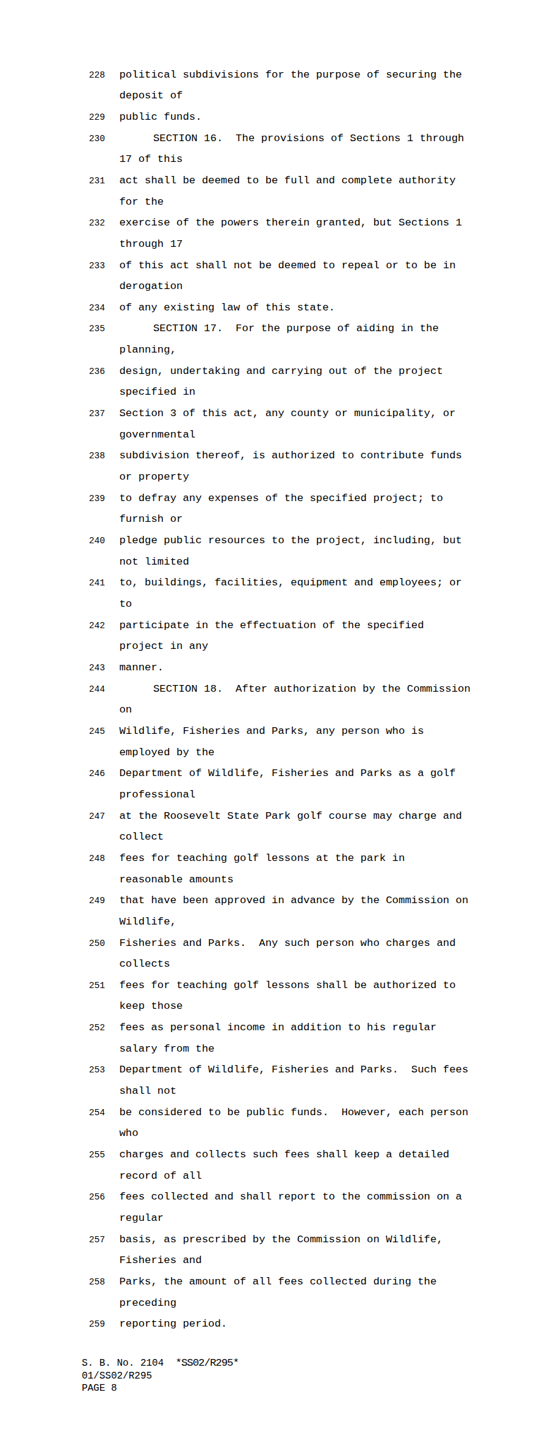228 political subdivisions for the purpose of securing the deposit of
229 public funds.
230 SECTION 16. The provisions of Sections 1 through 17 of this
231 act shall be deemed to be full and complete authority for the
232 exercise of the powers therein granted, but Sections 1 through 17
233 of this act shall not be deemed to repeal or to be in derogation
234 of any existing law of this state.
235 SECTION 17. For the purpose of aiding in the planning,
236 design, undertaking and carrying out of the project specified in
237 Section 3 of this act, any county or municipality, or governmental
238 subdivision thereof, is authorized to contribute funds or property
239 to defray any expenses of the specified project; to furnish or
240 pledge public resources to the project, including, but not limited
241 to, buildings, facilities, equipment and employees; or to
242 participate in the effectuation of the specified project in any
243 manner.
244 SECTION 18. After authorization by the Commission on
245 Wildlife, Fisheries and Parks, any person who is employed by the
246 Department of Wildlife, Fisheries and Parks as a golf professional
247 at the Roosevelt State Park golf course may charge and collect
248 fees for teaching golf lessons at the park in reasonable amounts
249 that have been approved in advance by the Commission on Wildlife,
250 Fisheries and Parks. Any such person who charges and collects
251 fees for teaching golf lessons shall be authorized to keep those
252 fees as personal income in addition to his regular salary from the
253 Department of Wildlife, Fisheries and Parks. Such fees shall not
254 be considered to be public funds. However, each person who
255 charges and collects such fees shall keep a detailed record of all
256 fees collected and shall report to the commission on a regular
257 basis, as prescribed by the Commission on Wildlife, Fisheries and
258 Parks, the amount of all fees collected during the preceding
259 reporting period.
S. B. No. 2104 *SS02/R295*
01/SS02/R295
PAGE 8